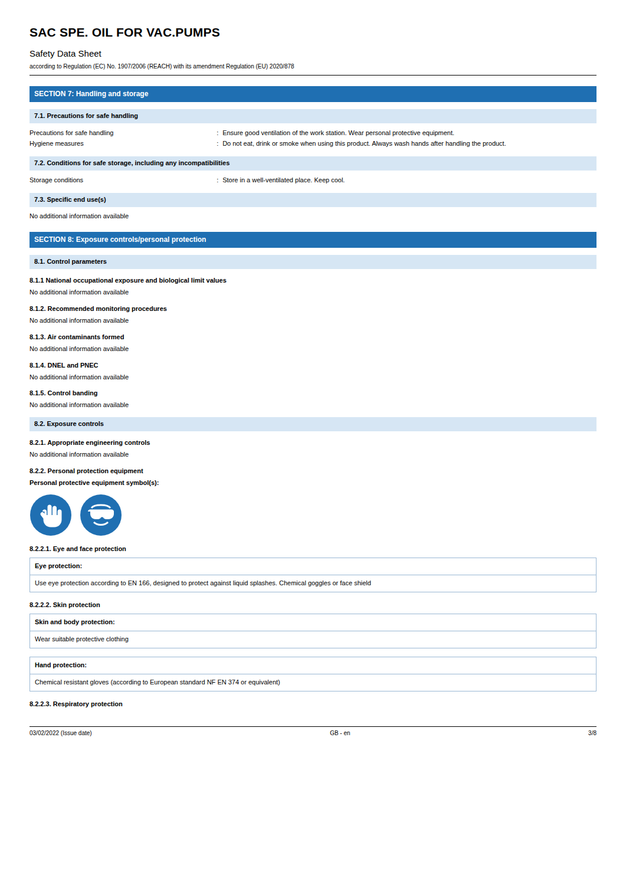SAC SPE. OIL FOR VAC.PUMPS
Safety Data Sheet
according to Regulation (EC) No. 1907/2006 (REACH) with its amendment Regulation (EU) 2020/878
SECTION 7: Handling and storage
7.1. Precautions for safe handling
| Precautions for safe handling | : | Ensure good ventilation of the work station. Wear personal protective equipment. |
| Hygiene measures | : | Do not eat, drink or smoke when using this product. Always wash hands after handling the product. |
7.2. Conditions for safe storage, including any incompatibilities
| Storage conditions | : | Store in a well-ventilated place. Keep cool. |
7.3. Specific end use(s)
No additional information available
SECTION 8: Exposure controls/personal protection
8.1. Control parameters
8.1.1 National occupational exposure and biological limit values
No additional information available
8.1.2. Recommended monitoring procedures
No additional information available
8.1.3. Air contaminants formed
No additional information available
8.1.4. DNEL and PNEC
No additional information available
8.1.5. Control banding
No additional information available
8.2. Exposure controls
8.2.1. Appropriate engineering controls
No additional information available
8.2.2. Personal protection equipment
Personal protective equipment symbol(s):
8.2.2.1. Eye and face protection
| Eye protection: |
| Use eye protection according to EN 166, designed to protect against liquid splashes. Chemical goggles or face shield |
8.2.2.2. Skin protection
| Skin and body protection: |
| Wear suitable protective clothing |
| Hand protection: |
| Chemical resistant gloves (according to European standard NF EN 374 or equivalent) |
8.2.2.3. Respiratory protection
03/02/2022 (Issue date) GB - en 3/8